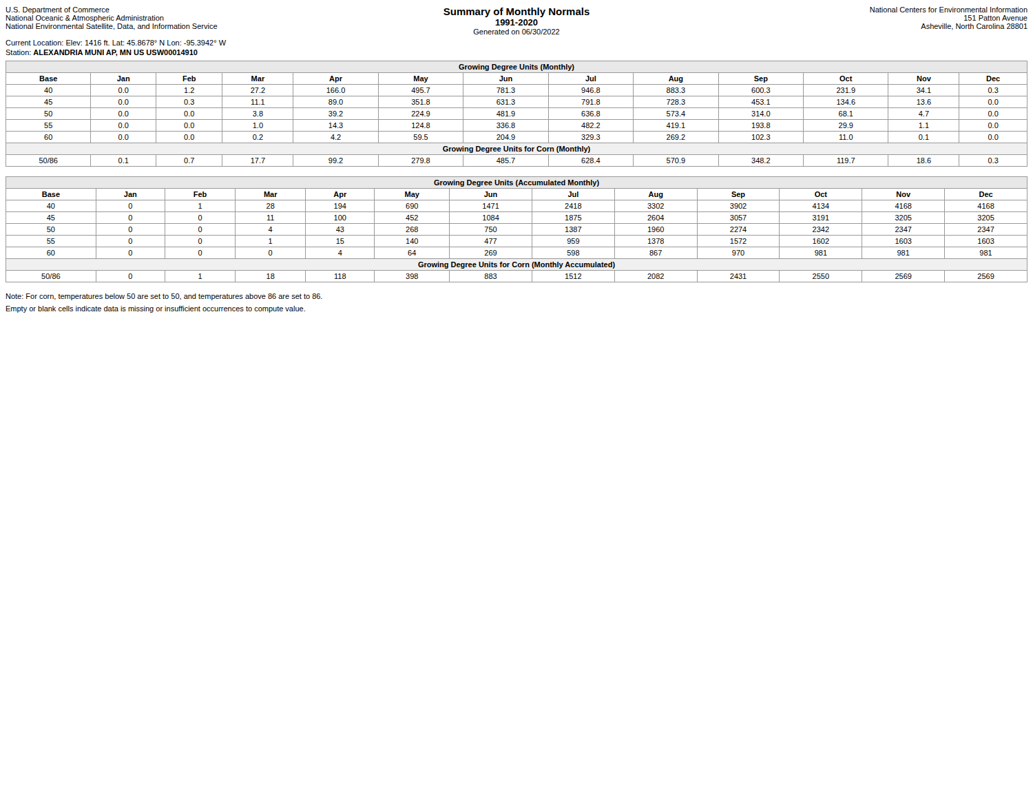U.S. Department of Commerce
National Oceanic & Atmospheric Administration
National Environmental Satellite, Data, and Information Service
Summary of Monthly Normals
1991-2020
Generated on 06/30/2022
National Centers for Environmental Information
151 Patton Avenue
Asheville, North Carolina 28801
Current Location: Elev: 1416 ft. Lat: 45.8678° N Lon: -95.3942° W
Station: ALEXANDRIA MUNI AP, MN US USW00014910
Growing Degree Units (Monthly)
| Base | Jan | Feb | Mar | Apr | May | Jun | Jul | Aug | Sep | Oct | Nov | Dec |
| --- | --- | --- | --- | --- | --- | --- | --- | --- | --- | --- | --- | --- |
| 40 | 0.0 | 1.2 | 27.2 | 166.0 | 495.7 | 781.3 | 946.8 | 883.3 | 600.3 | 231.9 | 34.1 | 0.3 |
| 45 | 0.0 | 0.3 | 11.1 | 89.0 | 351.8 | 631.3 | 791.8 | 728.3 | 453.1 | 134.6 | 13.6 | 0.0 |
| 50 | 0.0 | 0.0 | 3.8 | 39.2 | 224.9 | 481.9 | 636.8 | 573.4 | 314.0 | 68.1 | 4.7 | 0.0 |
| 55 | 0.0 | 0.0 | 1.0 | 14.3 | 124.8 | 336.8 | 482.2 | 419.1 | 193.8 | 29.9 | 1.1 | 0.0 |
| 60 | 0.0 | 0.0 | 0.2 | 4.2 | 59.5 | 204.9 | 329.3 | 269.2 | 102.3 | 11.0 | 0.1 | 0.0 |
| Growing Degree Units for Corn (Monthly) |
| 50/86 | 0.1 | 0.7 | 17.7 | 99.2 | 279.8 | 485.7 | 628.4 | 570.9 | 348.2 | 119.7 | 18.6 | 0.3 |
Growing Degree Units (Accumulated Monthly)
| Base | Jan | Feb | Mar | Apr | May | Jun | Jul | Aug | Sep | Oct | Nov | Dec |
| --- | --- | --- | --- | --- | --- | --- | --- | --- | --- | --- | --- | --- |
| 40 | 0 | 1 | 28 | 194 | 690 | 1471 | 2418 | 3302 | 3902 | 4134 | 4168 | 4168 |
| 45 | 0 | 0 | 11 | 100 | 452 | 1084 | 1875 | 2604 | 3057 | 3191 | 3205 | 3205 |
| 50 | 0 | 0 | 4 | 43 | 268 | 750 | 1387 | 1960 | 2274 | 2342 | 2347 | 2347 |
| 55 | 0 | 0 | 1 | 15 | 140 | 477 | 959 | 1378 | 1572 | 1602 | 1603 | 1603 |
| 60 | 0 | 0 | 0 | 4 | 64 | 269 | 598 | 867 | 970 | 981 | 981 | 981 |
| Growing Degree Units for Corn (Monthly Accumulated) |
| 50/86 | 0 | 1 | 18 | 118 | 398 | 883 | 1512 | 2082 | 2431 | 2550 | 2569 | 2569 |
Note: For corn, temperatures below 50 are set to 50, and temperatures above 86 are set to 86.
Empty or blank cells indicate data is missing or insufficient occurrences to compute value.